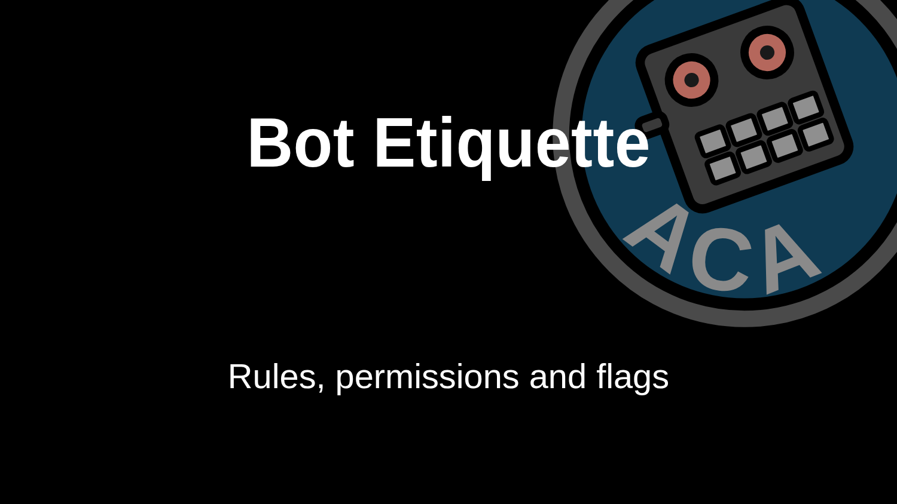ACA
Bot Etiquette
Rules, permissions and flags